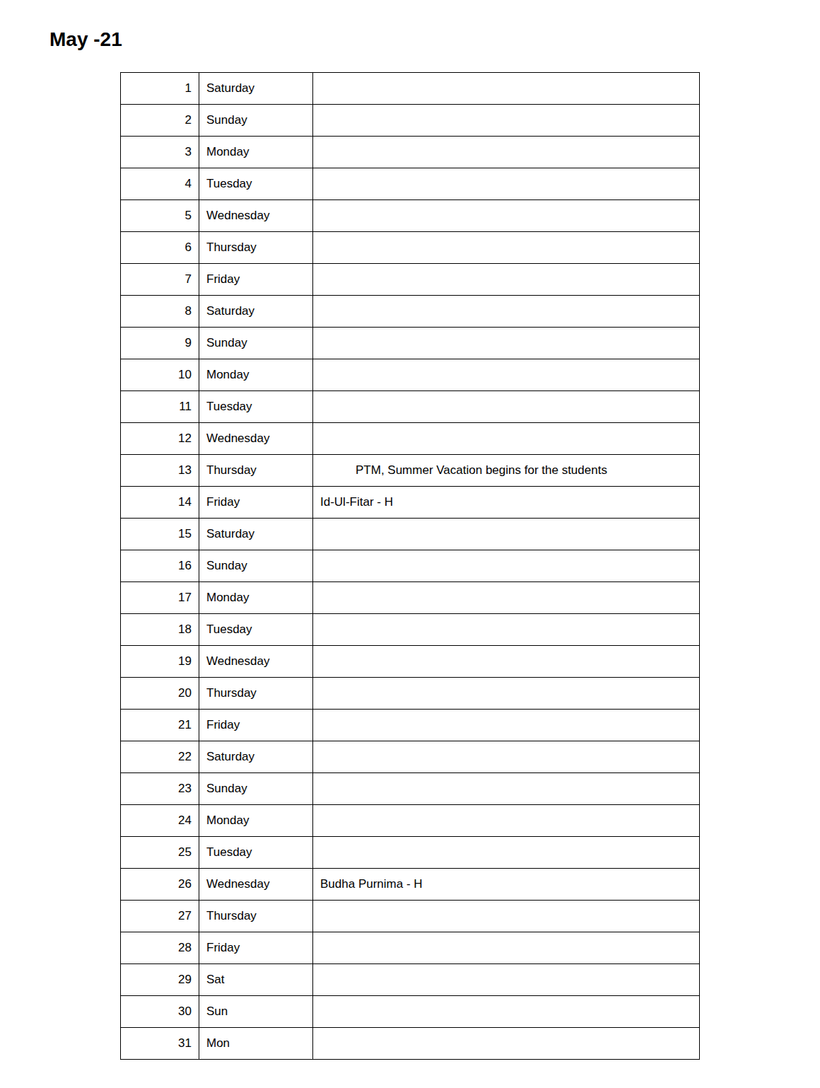May -21
| 1 | Saturday | |
| 2 | Sunday | |
| 3 | Monday | |
| 4 | Tuesday | |
| 5 | Wednesday | |
| 6 | Thursday | |
| 7 | Friday | |
| 8 | Saturday | |
| 9 | Sunday | |
| 10 | Monday | |
| 11 | Tuesday | |
| 12 | Wednesday | |
| 13 | Thursday | PTM, Summer Vacation begins for the students |
| 14 | Friday | Id-Ul-Fitar - H |
| 15 | Saturday | |
| 16 | Sunday | |
| 17 | Monday | |
| 18 | Tuesday | |
| 19 | Wednesday | |
| 20 | Thursday | |
| 21 | Friday | |
| 22 | Saturday | |
| 23 | Sunday | |
| 24 | Monday | |
| 25 | Tuesday | |
| 26 | Wednesday | Budha Purnima - H |
| 27 | Thursday | |
| 28 | Friday | |
| 29 | Sat | |
| 30 | Sun | |
| 31 | Mon | |